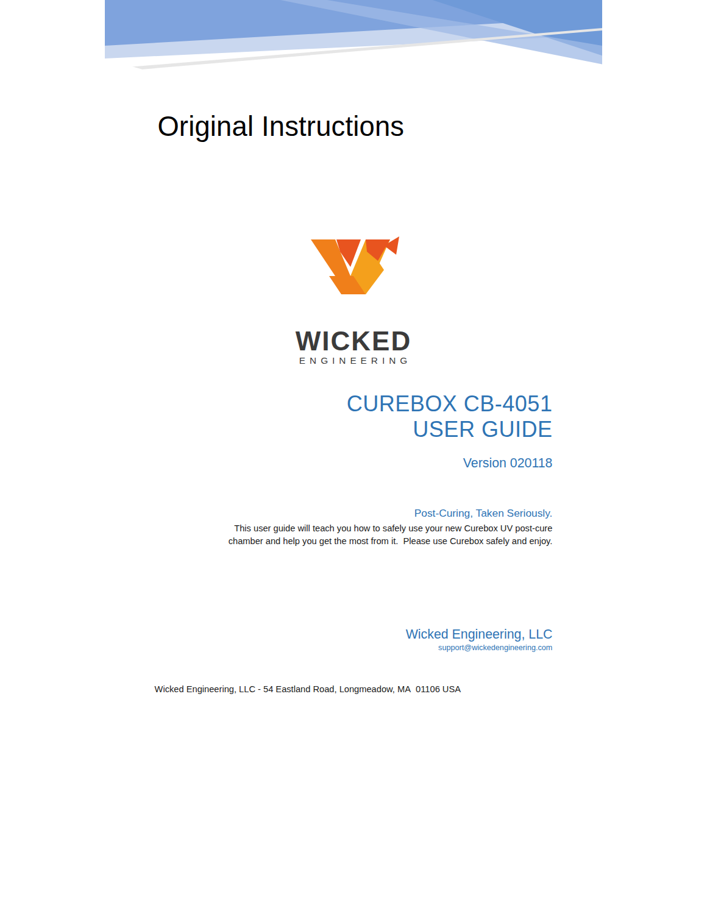Original Instructions
WICKED
ENGINEERING
CUREBOX CB-4051
USER GUIDE
Version 020118
Post-Curing, Taken Seriously.
This user guide will teach you how to safely use your new Curebox UV post-cure
chamber and help you get the most from it. Please use Curebox safely and enjoy.
Wicked Engineering, LLC
support@wickedengineering.com
Wicked Engineering, LLC - 54 Eastland Road, Longmeadow, MA 01106 USA